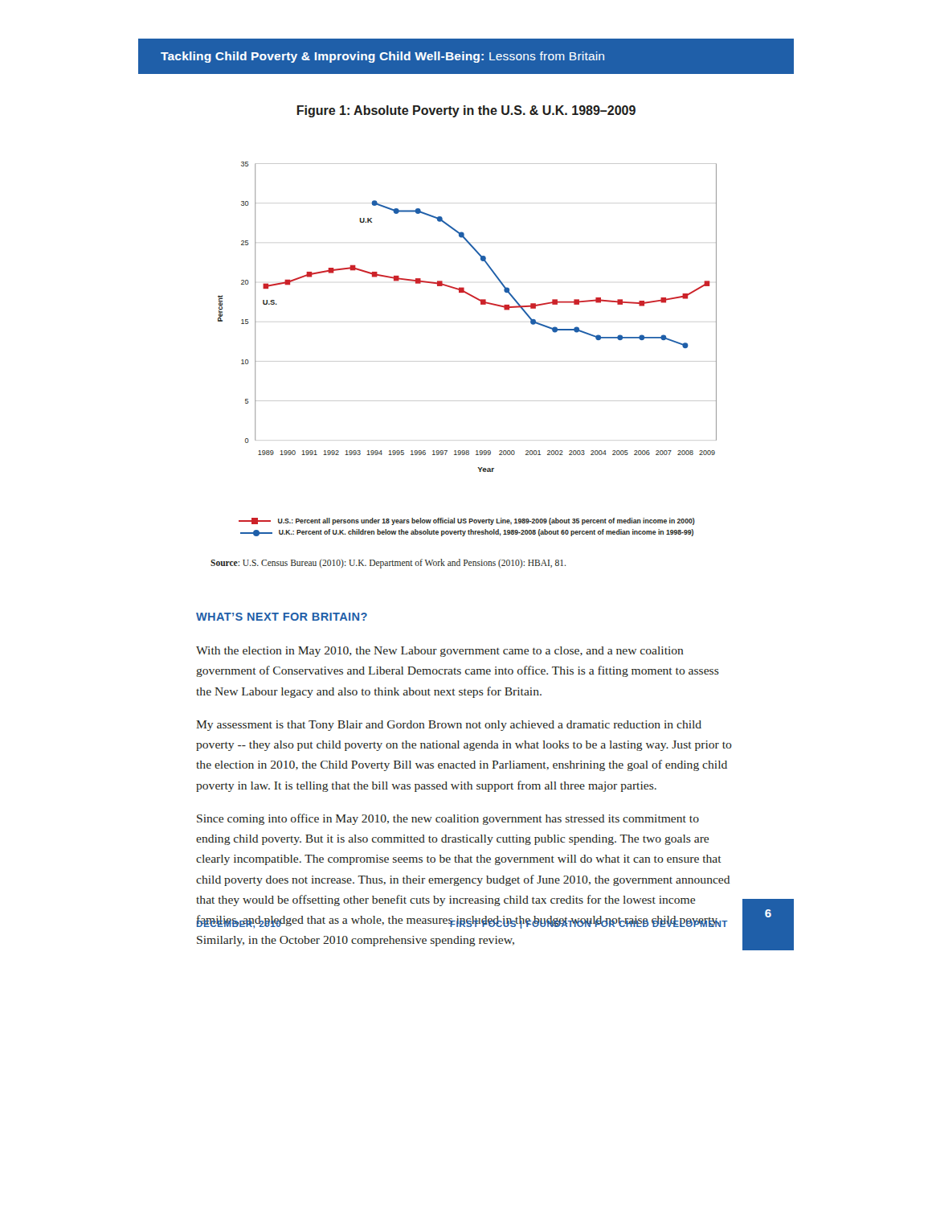Tackling Child Poverty & Improving Child Well-Being: Lessons from Britain
Figure 1: Absolute Poverty in the U.S. & U.K. 1989–2009
35 30 25 20 15 10 5 0 Percent 1989 1990 1991 1992 1993 1994 1995 1996 1997 1998 1999 2000 2001 2002 2003 2004 2005 2006 2007 2008 2009 Year U.K U.S.
U.S.: Percent all persons under 18 years below official US Poverty Line, 1989-2009 (about 35 percent of median income in 2000)
U.K.: Percent of U.K. children below the absolute poverty threshold, 1989-2008 (about 60 percent of median income in 1998-99)
Source: U.S. Census Bureau (2010): U.K. Department of Work and Pensions (2010): HBAI, 81.
WHAT’S NEXT FOR BRITAIN?
With the election in May 2010, the New Labour government came to a close, and a new coalition government of Conservatives and Liberal Democrats came into office. This is a fitting moment to assess the New Labour legacy and also to think about next steps for Britain.
My assessment is that Tony Blair and Gordon Brown not only achieved a dramatic reduction in child poverty -- they also put child poverty on the national agenda in what looks to be a lasting way. Just prior to the election in 2010, the Child Poverty Bill was enacted in Parliament, enshrining the goal of ending child poverty in law. It is telling that the bill was passed with support from all three major parties.
Since coming into office in May 2010, the new coalition government has stressed its commitment to ending child poverty. But it is also committed to drastically cutting public spending. The two goals are clearly incompatible. The compromise seems to be that the government will do what it can to ensure that child poverty does not increase. Thus, in their emergency budget of June 2010, the government announced that they would be offsetting other benefit cuts by increasing child tax credits for the lowest income families, and pledged that as a whole, the measures included in the budget would not raise child poverty. Similarly, in the October 2010 comprehensive spending review,
DECEMBER, 2010
FIRST FOCUS | FOUNDATION FOR CHILD DEVELOPMENT
6